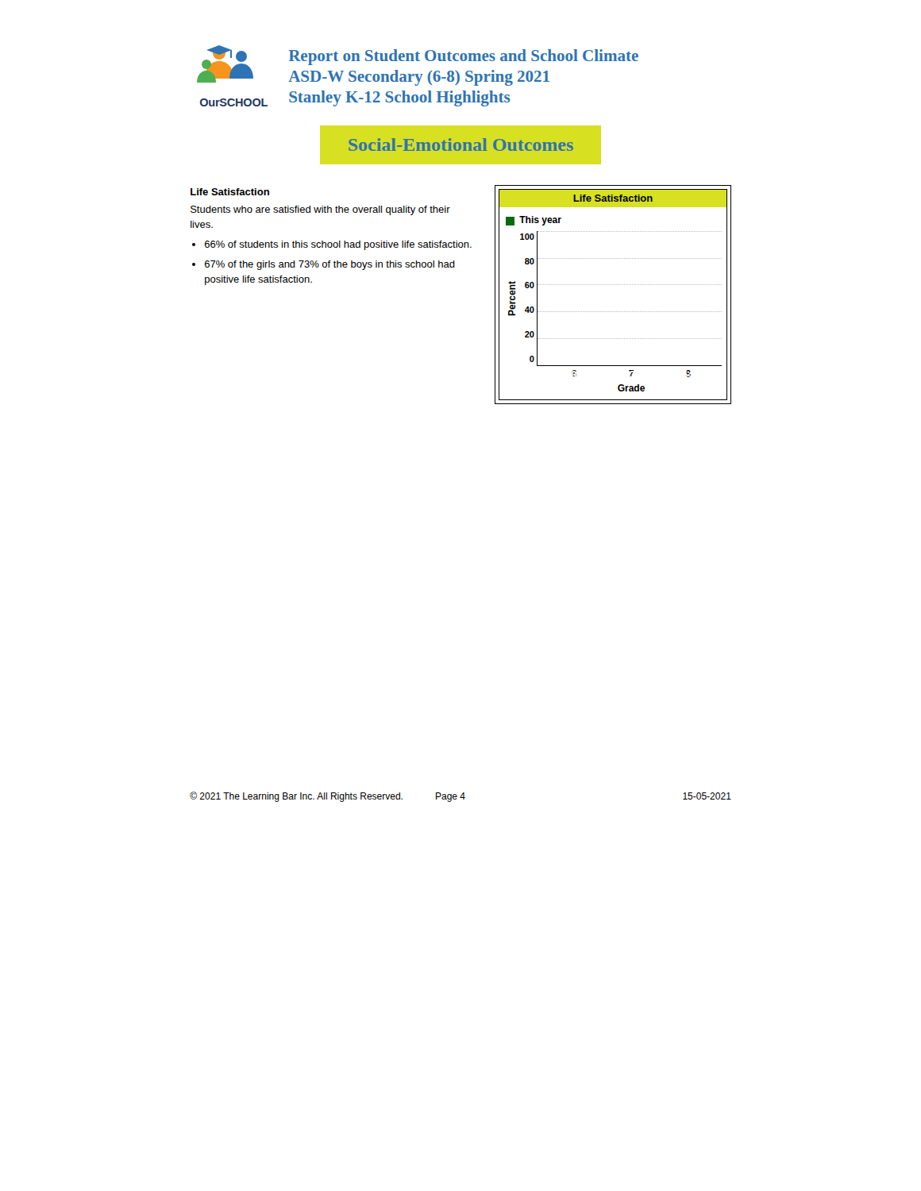Our SCHOOL
Report on Student Outcomes and School Climate
ASD-W Secondary (6-8) Spring 2021
Stanley K-12 School Highlights
Social-Emotional Outcomes
Life Satisfaction
Students who are satisfied with the overall quality of their lives.
66% of students in this school had positive life satisfaction.
67% of the girls and 73% of the boys in this school had positive life satisfaction.
Life Satisfaction
This year
Percent
100
80
60
40
20
0
60
83
64
6 7 8
Grade
© 2021 The Learning Bar Inc. All Rights Reserved.
Page 4
15-05-2021